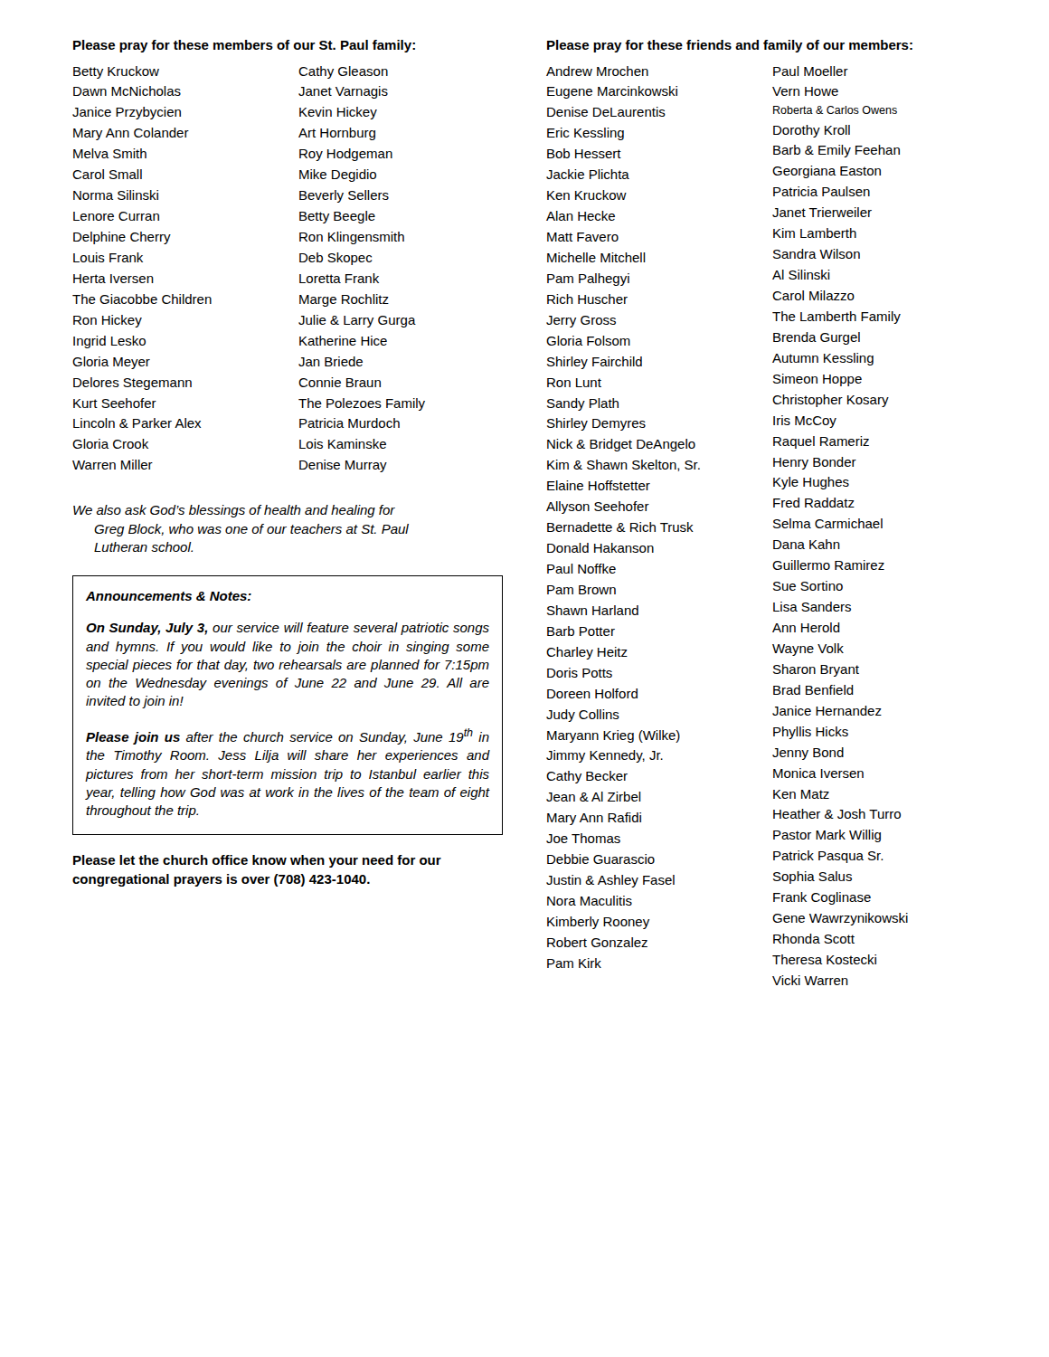Please pray for these members of our St. Paul family:
Betty Kruckow
Dawn McNicholas
Janice Przybycien
Mary Ann Colander
Melva Smith
Carol Small
Norma Silinski
Lenore Curran
Delphine Cherry
Louis Frank
Herta Iversen
The Giacobbe Children
Ron Hickey
Ingrid Lesko
Gloria Meyer
Delores Stegemann
Kurt Seehofer
Lincoln & Parker Alex
Gloria Crook
Warren Miller
Cathy Gleason
Janet Varnagis
Kevin Hickey
Art Hornburg
Roy Hodgeman
Mike Degidio
Beverly Sellers
Betty Beegle
Ron Klingensmith
Deb Skopec
Loretta Frank
Marge Rochlitz
Julie & Larry Gurga
Katherine Hice
Jan Briede
Connie Braun
The Polezoes Family
Patricia Murdoch
Lois Kaminske
Denise Murray
We also ask God’s blessings of health and healing for
Greg Block, who was one of our teachers at St. Paul
Lutheran school.
Announcements & Notes:
On Sunday, July 3, our service will feature several patriotic songs and hymns. If you would like to join the choir in singing some special pieces for that day, two rehearsals are planned for 7:15pm on the Wednesday evenings of June 22 and June 29. All are invited to join in!
Please join us after the church service on Sunday, June 19th in the Timothy Room. Jess Lilja will share her experiences and pictures from her short-term mission trip to Istanbul earlier this year, telling how God was at work in the lives of the team of eight throughout the trip.
Please let the church office know when your need for our congregational prayers is over (708) 423-1040.
Please pray for these friends and family of our members:
Andrew Mrochen
Eugene Marcinkowski
Denise DeLaurentis
Eric Kessling
Bob Hessert
Jackie Plichta
Ken Kruckow
Alan Hecke
Matt Favero
Michelle Mitchell
Pam Palhegyi
Rich Huscher
Jerry Gross
Gloria Folsom
Shirley Fairchild
Ron Lunt
Sandy Plath
Shirley Demyres
Nick & Bridget DeAngelo
Kim & Shawn Skelton, Sr.
Elaine Hoffstetter
Allyson Seehofer
Bernadette & Rich Trusk
Donald Hakanson
Paul Noffke
Pam Brown
Shawn Harland
Barb Potter
Charley Heitz
Doris Potts
Doreen Holford
Judy Collins
Maryann Krieg (Wilke)
Jimmy Kennedy, Jr.
Cathy Becker
Jean & Al Zirbel
Mary Ann Rafidi
Joe Thomas
Debbie Guarascio
Justin & Ashley Fasel
Nora Maculitis
Kimberly Rooney
Robert Gonzalez
Pam Kirk
Paul Moeller
Vern Howe
Roberta & Carlos Owens
Dorothy Kroll
Barb & Emily Feehan
Georgiana Easton
Patricia Paulsen
Janet Trierweiler
Kim Lamberth
Sandra Wilson
Al Silinski
Carol Milazzo
The Lamberth Family
Brenda Gurgel
Autumn Kessling
Simeon Hoppe
Christopher Kosary
Iris McCoy
Raquel Rameriz
Henry Bonder
Kyle Hughes
Fred Raddatz
Selma Carmichael
Dana Kahn
Guillermo Ramirez
Sue Sortino
Lisa Sanders
Ann Herold
Wayne Volk
Sharon Bryant
Brad Benfield
Janice Hernandez
Phyllis Hicks
Jenny Bond
Monica Iversen
Ken Matz
Heather & Josh Turro
Pastor Mark Willig
Patrick Pasqua Sr.
Sophia Salus
Frank Coglinase
Gene Wawrzynikowski
Rhonda Scott
Theresa Kostecki
Vicki Warren